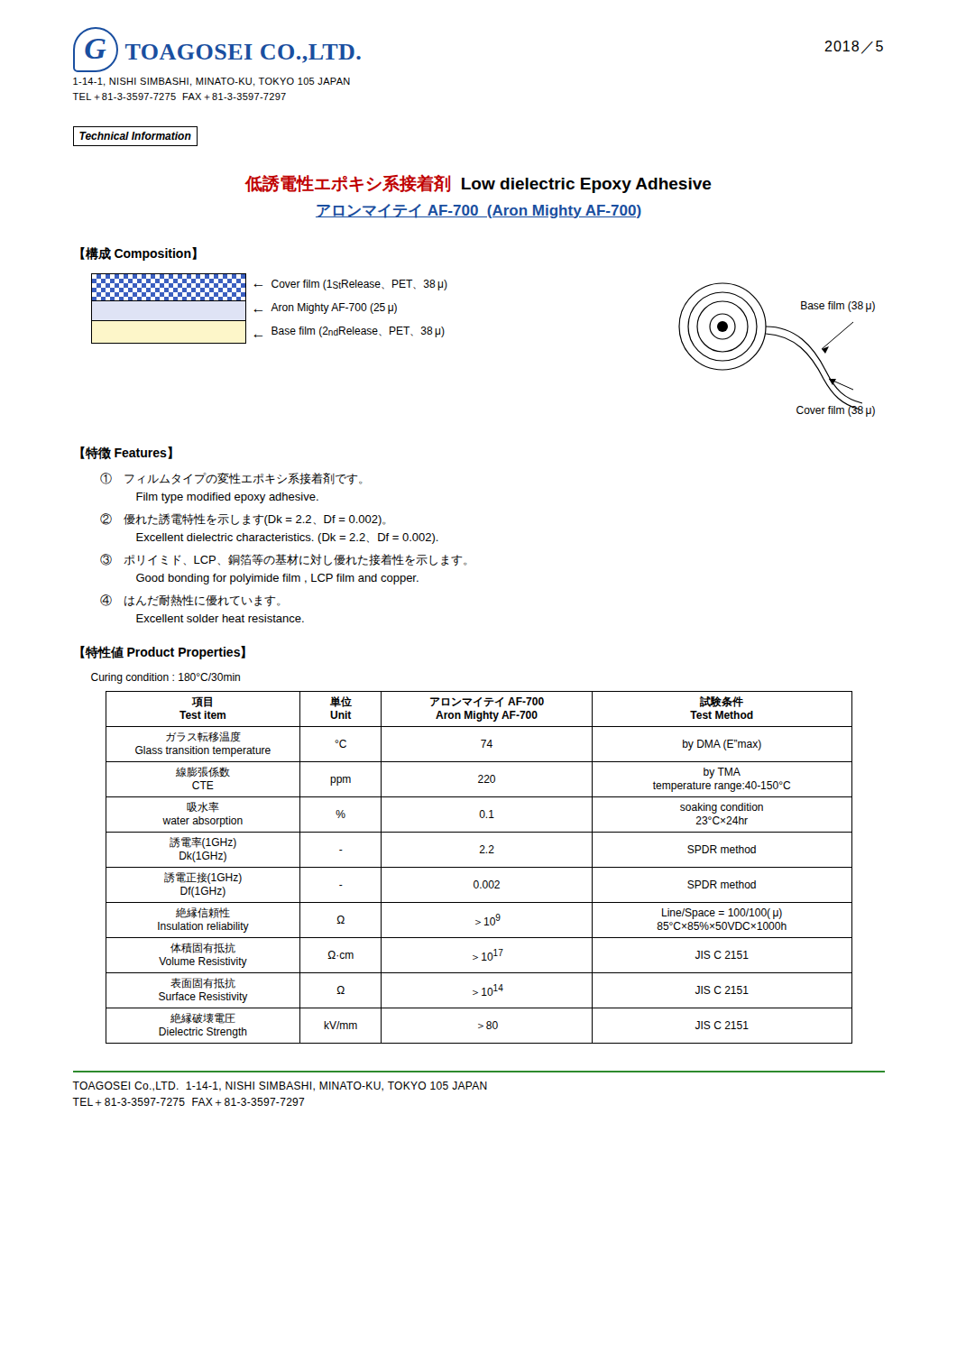G
TOAGOSEI CO.,LTD.
1-14-1, NISHI SIMBASHI, MINATO-KU, TOKYO 105 JAPAN
TEL＋81-3-3597-7275 FAX＋81-3-3597-7297
2018／5
Technical Information
低誘電性エポキシ系接着剤 Low dielectric Epoxy Adhesive
アロンマイテイ AF-700 (Aron Mighty AF-700)
【構成 Composition】
← ← ←
Cover film (1St Release、PET、38 μ)
Aron Mighty AF-700 (25 μ)
Base film (2nd Release、PET、38 μ)
Base film (38 μ)
Cover film (38 μ)
【特徴 Features】
フィルムタイプの変性エポキシ系接着剤です。 Film type modified epoxy adhesive.
優れた誘電特性を示します(Dk = 2.2、Df = 0.002)。 Excellent dielectric characteristics. (Dk = 2.2、Df = 0.002).
ポリイミド、LCP、銅箔等の基材に対し優れた接着性を示します。 Good bonding for polyimide film , LCP film and copper.
はんだ耐熱性に優れています。 Excellent solder heat resistance.
【特性値 Product Properties】
Curing condition : 180°C/30min
| 項目 Test item | 単位 Unit | アロンマイテイ AF-700 Aron Mighty AF-700 | 試験条件 Test Method |
| --- | --- | --- | --- |
| ガラス転移温度 Glass transition temperature | °C | 74 | by DMA (E”max) |
| 線膨張係数 CTE | ppm | 220 | by TMA temperature range:40-150°C |
| 吸水率 water absorption | % | 0.1 | soaking condition 23°C×24hr |
| 誘電率(1GHz) Dk(1GHz) | - | 2.2 | SPDR method |
| 誘電正接(1GHz) Df(1GHz) | - | 0.002 | SPDR method |
| 絶縁信頼性 Insulation reliability | Ω | ＞10 9 | Line/Space = 100/100( μ) 85°C×85%×50VDC×1000h |
| 体積固有抵抗 Volume Resistivity | Ω·cm | ＞10 17 | JIS C 2151 |
| 表面固有抵抗 Surface Resistivity | Ω | ＞10 14 | JIS C 2151 |
| 絶縁破壊電圧 Dielectric Strength | kV/mm | ＞80 | JIS C 2151 |
TOAGOSEI Co.,LTD. 1-14-1, NISHI SIMBASHI, MINATO-KU, TOKYO 105 JAPAN
TEL＋81-3-3597-7275 FAX＋81-3-3597-7297